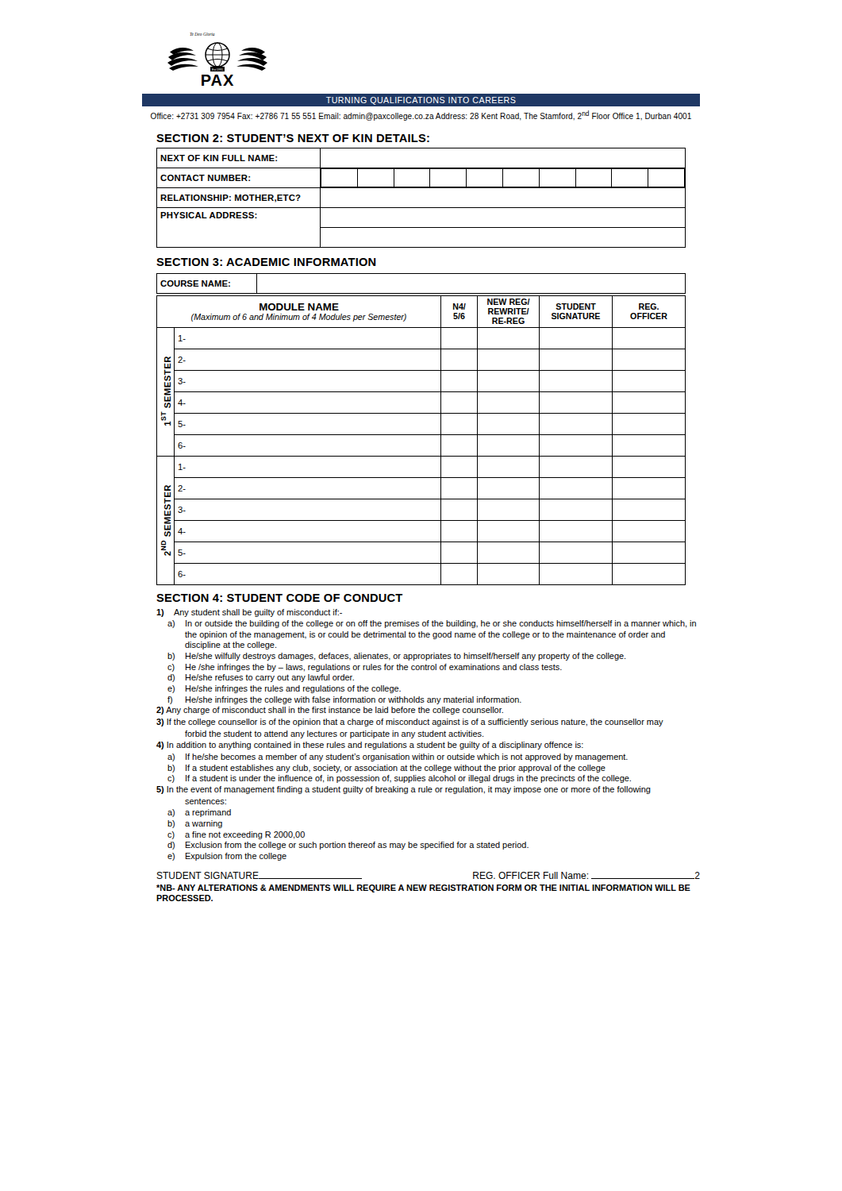Te Deo Gloria Est 1991 PAX
TURNING QUALIFICATIONS INTO CAREERS
Office: +2731 309 7954 Fax: +2786 71 55 551 Email: admin@paxcollege.co.za Address: 28 Kent Road, The Stamford, 2nd Floor Office 1, Durban 4001
SECTION 2: STUDENT’S NEXT OF KIN DETAILS:
| NEXT OF KIN FULL NAME: | |
| CONTACT NUMBER: | |
| RELATIONSHIP: MOTHER,ETC? | |
| PHYSICAL ADDRESS: | |
SECTION 3: ACADEMIC INFORMATION
| COURSE NAME: | |
| MODULE NAME (Maximum of 6 and Minimum of 4 Modules per Semester) | N4/ 5/6 | NEW REG/ REWRITE/ RE-REG | STUDENT SIGNATURE | REG. OFFICER |
| --- | --- | --- | --- | --- |
| 1 ST SEMESTER | 1- | | | | |
| 2- | | | | |
| 3- | | | | |
| 4- | | | | |
| 5- | | | | |
| 6- | | | | |
| 2 ND SEMESTER | 1- | | | | |
| 2- | | | | |
| 3- | | | | |
| 4- | | | | |
| 5- | | | | |
| 6- | | | | |
SECTION 4: STUDENT CODE OF CONDUCT
1)
Any student shall be guilty of misconduct if:-
a)
In or outside the building of the college or on off the premises of the building, he or she conducts himself/herself in a manner which, in the opinion of the management, is or could be detrimental to the good name of the college or to the maintenance of order and discipline at the college.
b)
He/she wilfully destroys damages, defaces, alienates, or appropriates to himself/herself any property of the college.
c)
He /she infringes the by – laws, regulations or rules for the control of examinations and class tests.
d)
He/she refuses to carry out any lawful order.
e)
He/she infringes the rules and regulations of the college.
f)
He/she infringes the college with false information or withholds any material information.
2) Any charge of misconduct shall in the first instance be laid before the college counsellor.
3) If the college counsellor is of the opinion that a charge of misconduct against is of a sufficiently serious nature, the counsellor may
forbid the student to attend any lectures or participate in any student activities.
4) In addition to anything contained in these rules and regulations a student be guilty of a disciplinary offence is:
a)
If he/she becomes a member of any student’s organisation within or outside which is not approved by management.
b)
If a student establishes any club, society, or association at the college without the prior approval of the college
c)
If a student is under the influence of, in possession of, supplies alcohol or illegal drugs in the precincts of the college.
5) In the event of management finding a student guilty of breaking a rule or regulation, it may impose one or more of the following
sentences:
a)
a reprimand
b)
a warning
c)
a fine not exceeding R 2000,00
d)
Exclusion from the college or such portion thereof as may be specified for a stated period.
e)
Expulsion from the college
STUDENT SIGNATURE
REG. OFFICER Full Name: 2
*NB- ANY ALTERATIONS & AMENDMENTS WILL REQUIRE A NEW REGISTRATION FORM OR THE INITIAL INFORMATION WILL BE PROCESSED.